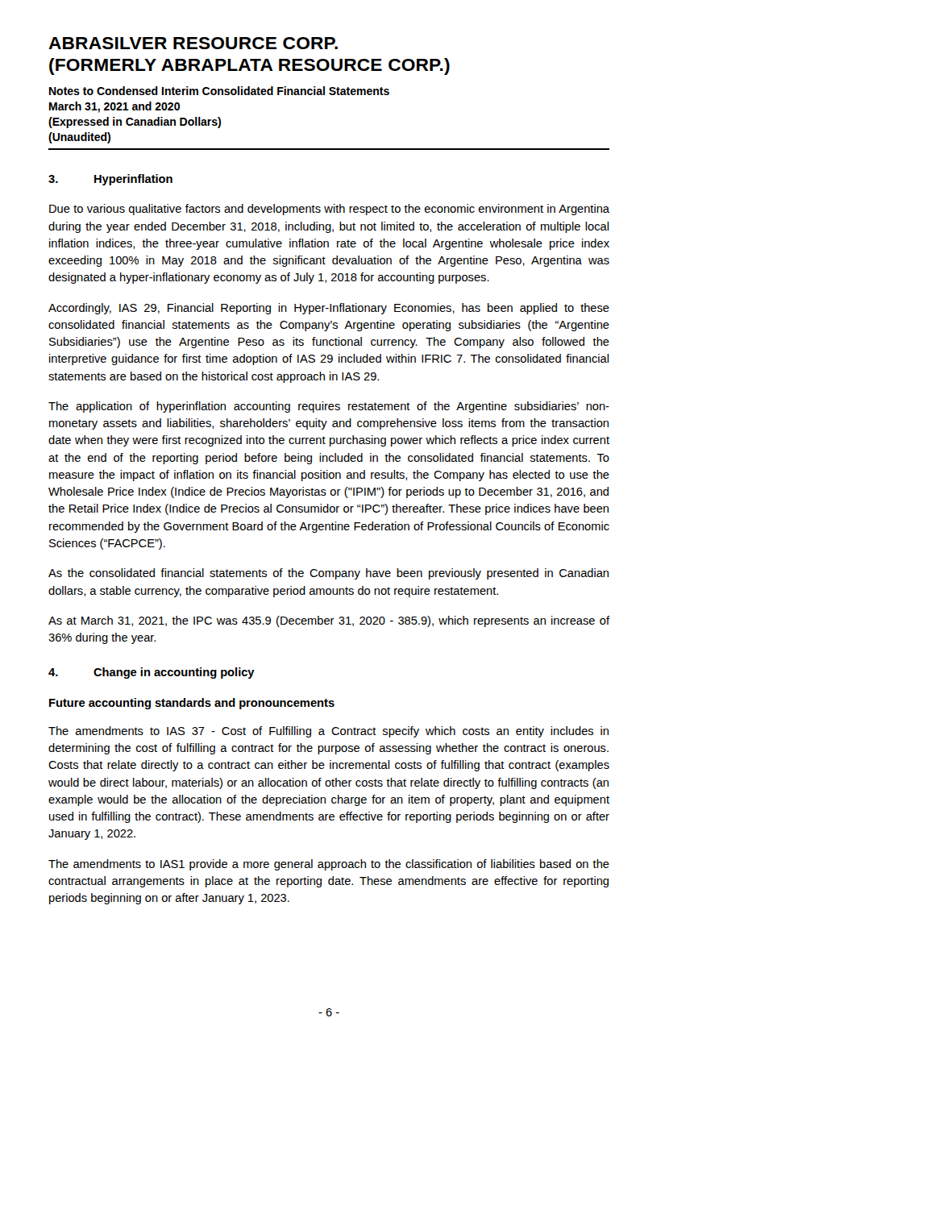ABRASILVER RESOURCE CORP.
(FORMERLY ABRAPLATA RESOURCE CORP.)
Notes to Condensed Interim Consolidated Financial Statements
March 31, 2021 and 2020
(Expressed in Canadian Dollars)
(Unaudited)
3. Hyperinflation
Due to various qualitative factors and developments with respect to the economic environment in Argentina during the year ended December 31, 2018, including, but not limited to, the acceleration of multiple local inflation indices, the three-year cumulative inflation rate of the local Argentine wholesale price index exceeding 100% in May 2018 and the significant devaluation of the Argentine Peso, Argentina was designated a hyper-inflationary economy as of July 1, 2018 for accounting purposes.
Accordingly, IAS 29, Financial Reporting in Hyper-Inflationary Economies, has been applied to these consolidated financial statements as the Company’s Argentine operating subsidiaries (the “Argentine Subsidiaries”) use the Argentine Peso as its functional currency. The Company also followed the interpretive guidance for first time adoption of IAS 29 included within IFRIC 7. The consolidated financial statements are based on the historical cost approach in IAS 29.
The application of hyperinflation accounting requires restatement of the Argentine subsidiaries’ non-monetary assets and liabilities, shareholders’ equity and comprehensive loss items from the transaction date when they were first recognized into the current purchasing power which reflects a price index current at the end of the reporting period before being included in the consolidated financial statements. To measure the impact of inflation on its financial position and results, the Company has elected to use the Wholesale Price Index (Indice de Precios Mayoristas or ("IPIM") for periods up to December 31, 2016, and the Retail Price Index (Indice de Precios al Consumidor or “IPC”) thereafter. These price indices have been recommended by the Government Board of the Argentine Federation of Professional Councils of Economic Sciences (“FACPCE”).
As the consolidated financial statements of the Company have been previously presented in Canadian dollars, a stable currency, the comparative period amounts do not require restatement.
As at March 31, 2021, the IPC was 435.9 (December 31, 2020 - 385.9), which represents an increase of 36% during the year.
4. Change in accounting policy
Future accounting standards and pronouncements
The amendments to IAS 37 - Cost of Fulfilling a Contract specify which costs an entity includes in determining the cost of fulfilling a contract for the purpose of assessing whether the contract is onerous. Costs that relate directly to a contract can either be incremental costs of fulfilling that contract (examples would be direct labour, materials) or an allocation of other costs that relate directly to fulfilling contracts (an example would be the allocation of the depreciation charge for an item of property, plant and equipment used in fulfilling the contract). These amendments are effective for reporting periods beginning on or after January 1, 2022.
The amendments to IAS1 provide a more general approach to the classification of liabilities based on the contractual arrangements in place at the reporting date. These amendments are effective for reporting periods beginning on or after January 1, 2023.
- 6 -